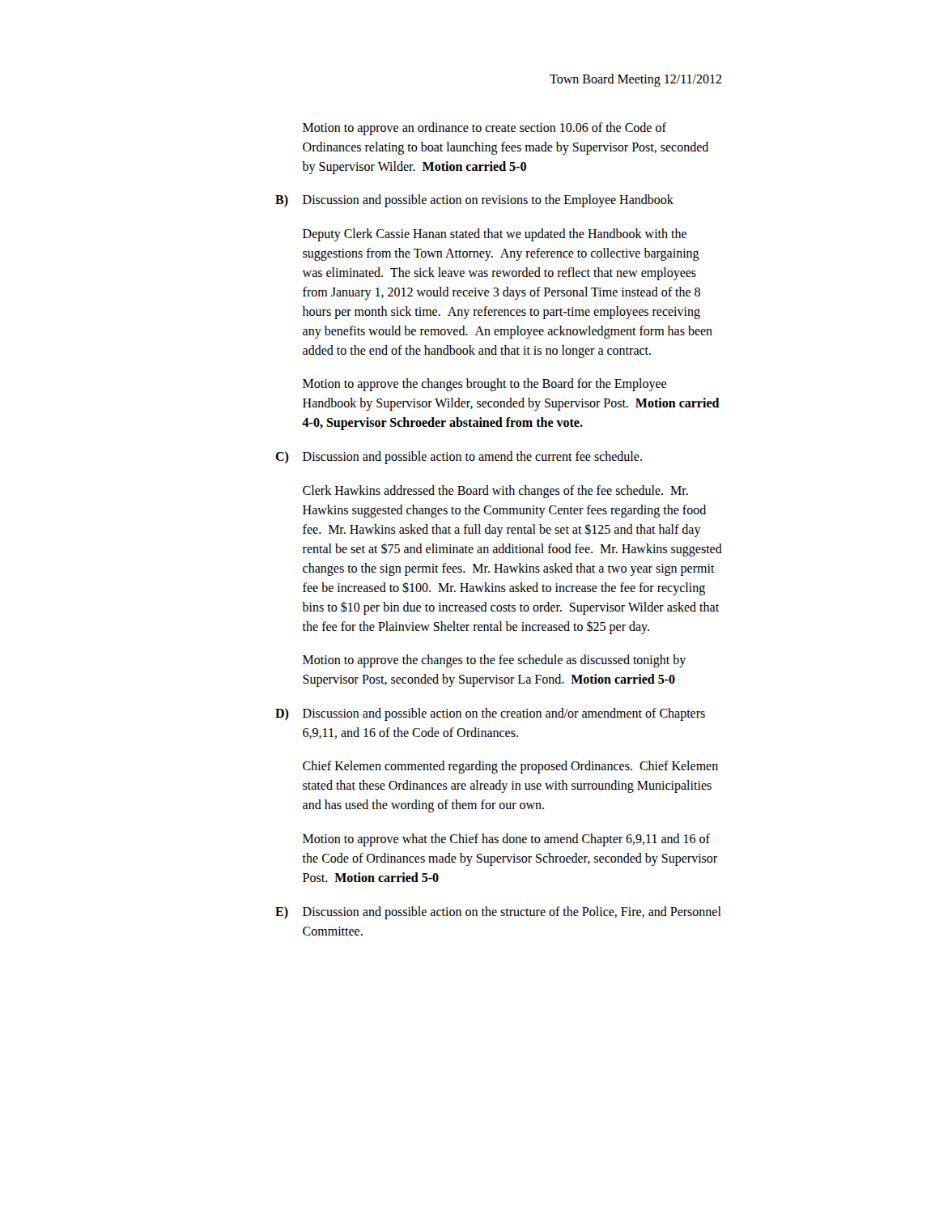Town Board Meeting 12/11/2012
Motion to approve an ordinance to create section 10.06 of the Code of Ordinances relating to boat launching fees made by Supervisor Post, seconded by Supervisor Wilder. Motion carried 5-0
B)
Discussion and possible action on revisions to the Employee Handbook
Deputy Clerk Cassie Hanan stated that we updated the Handbook with the suggestions from the Town Attorney. Any reference to collective bargaining was eliminated. The sick leave was reworded to reflect that new employees from January 1, 2012 would receive 3 days of Personal Time instead of the 8 hours per month sick time. Any references to part-time employees receiving any benefits would be removed. An employee acknowledgment form has been added to the end of the handbook and that it is no longer a contract.
Motion to approve the changes brought to the Board for the Employee Handbook by Supervisor Wilder, seconded by Supervisor Post. Motion carried 4-0, Supervisor Schroeder abstained from the vote.
C)
Discussion and possible action to amend the current fee schedule.
Clerk Hawkins addressed the Board with changes of the fee schedule. Mr. Hawkins suggested changes to the Community Center fees regarding the food fee. Mr. Hawkins asked that a full day rental be set at $125 and that half day rental be set at $75 and eliminate an additional food fee. Mr. Hawkins suggested changes to the sign permit fees. Mr. Hawkins asked that a two year sign permit fee be increased to $100. Mr. Hawkins asked to increase the fee for recycling bins to $10 per bin due to increased costs to order. Supervisor Wilder asked that the fee for the Plainview Shelter rental be increased to $25 per day.
Motion to approve the changes to the fee schedule as discussed tonight by Supervisor Post, seconded by Supervisor La Fond. Motion carried 5-0
D)
Discussion and possible action on the creation and/or amendment of Chapters 6,9,11, and 16 of the Code of Ordinances.
Chief Kelemen commented regarding the proposed Ordinances. Chief Kelemen stated that these Ordinances are already in use with surrounding Municipalities and has used the wording of them for our own.
Motion to approve what the Chief has done to amend Chapter 6,9,11 and 16 of the Code of Ordinances made by Supervisor Schroeder, seconded by Supervisor Post. Motion carried 5-0
E)
Discussion and possible action on the structure of the Police, Fire, and Personnel Committee.